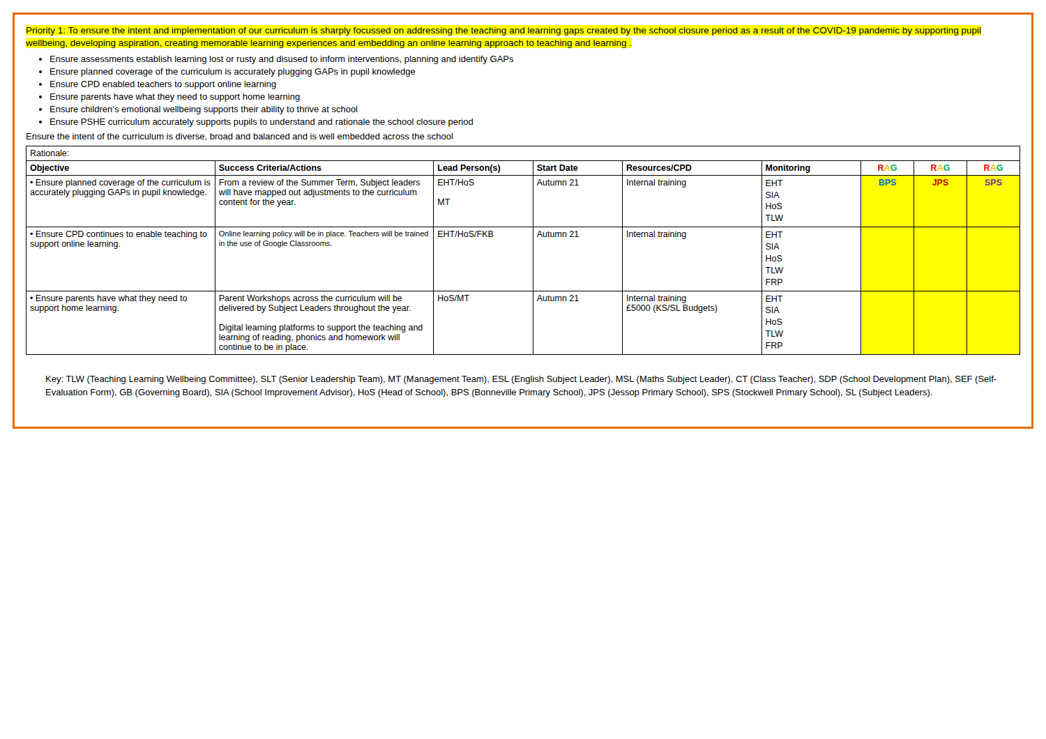Priority 1: To ensure the intent and implementation of our curriculum is sharply focussed on addressing the teaching and learning gaps created by the school closure period as a result of the COVID-19 pandemic by supporting pupil wellbeing, developing aspiration, creating memorable learning experiences and embedding an online learning approach to teaching and learning .
Ensure assessments establish learning lost or rusty and disused to inform interventions, planning and identify GAPs
Ensure planned coverage of the curriculum is accurately plugging GAPs in pupil knowledge
Ensure CPD enabled teachers to support online learning
Ensure parents have what they need to support home learning
Ensure children’s emotional wellbeing supports their ability to thrive at school
Ensure PSHE curriculum accurately supports pupils to understand and rationale the school closure period
Ensure the intent of the curriculum is diverse, broad and balanced and is well embedded across the school
| Rationale: |
| Objective | Success Criteria/Actions | Lead Person(s) | Start Date | Resources/CPD | Monitoring | R A G | R A G | R A G |
| • Ensure planned coverage of the curriculum is accurately plugging GAPs in pupil knowledge. | From a review of the Summer Term, Subject leaders will have mapped out adjustments to the curriculum content for the year. | EHT/HoS MT | Autumn 21 | Internal training | EHT SIA HoS TLW | BPS | JPS | SPS |
| • Ensure CPD continues to enable teaching to support online learning. | Online learning policy will be in place. Teachers will be trained in the use of Google Classrooms. | EHT/HoS/FKB | Autumn 21 | Internal training | EHT SIA HoS TLW FRP | | | |
| • Ensure parents have what they need to support home learning. | Parent Workshops across the curriculum will be delivered by Subject Leaders throughout the year. Digital learning platforms to support the teaching and learning of reading, phonics and homework will continue to be in place. | HoS/MT | Autumn 21 | Internal training £5000 (KS/SL Budgets) | EHT SIA HoS TLW FRP | | | |
Key: TLW (Teaching Learning Wellbeing Committee), SLT (Senior Leadership Team), MT (Management Team), ESL (English Subject Leader), MSL (Maths Subject Leader), CT (Class Teacher), SDP (School Development Plan), SEF (Self-Evaluation Form), GB (Governing Board), SIA (School Improvement Advisor), HoS (Head of School), BPS (Bonneville Primary School), JPS (Jessop Primary School), SPS (Stockwell Primary School), SL (Subject Leaders).